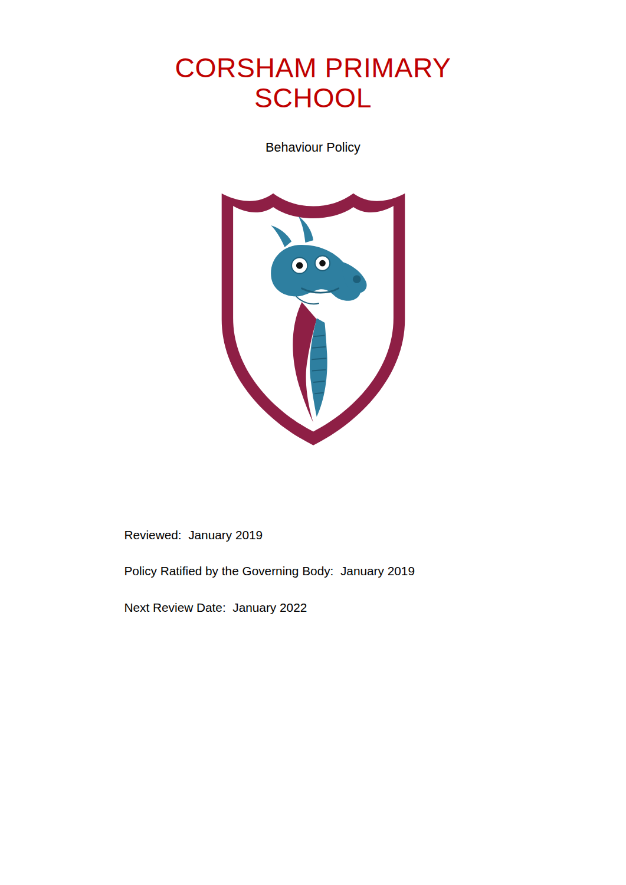CORSHAM PRIMARY SCHOOL
Behaviour Policy
Corsham Primary School crest
Reviewed: January 2019
Policy Ratified by the Governing Body: January 2019
Next Review Date: January 2022